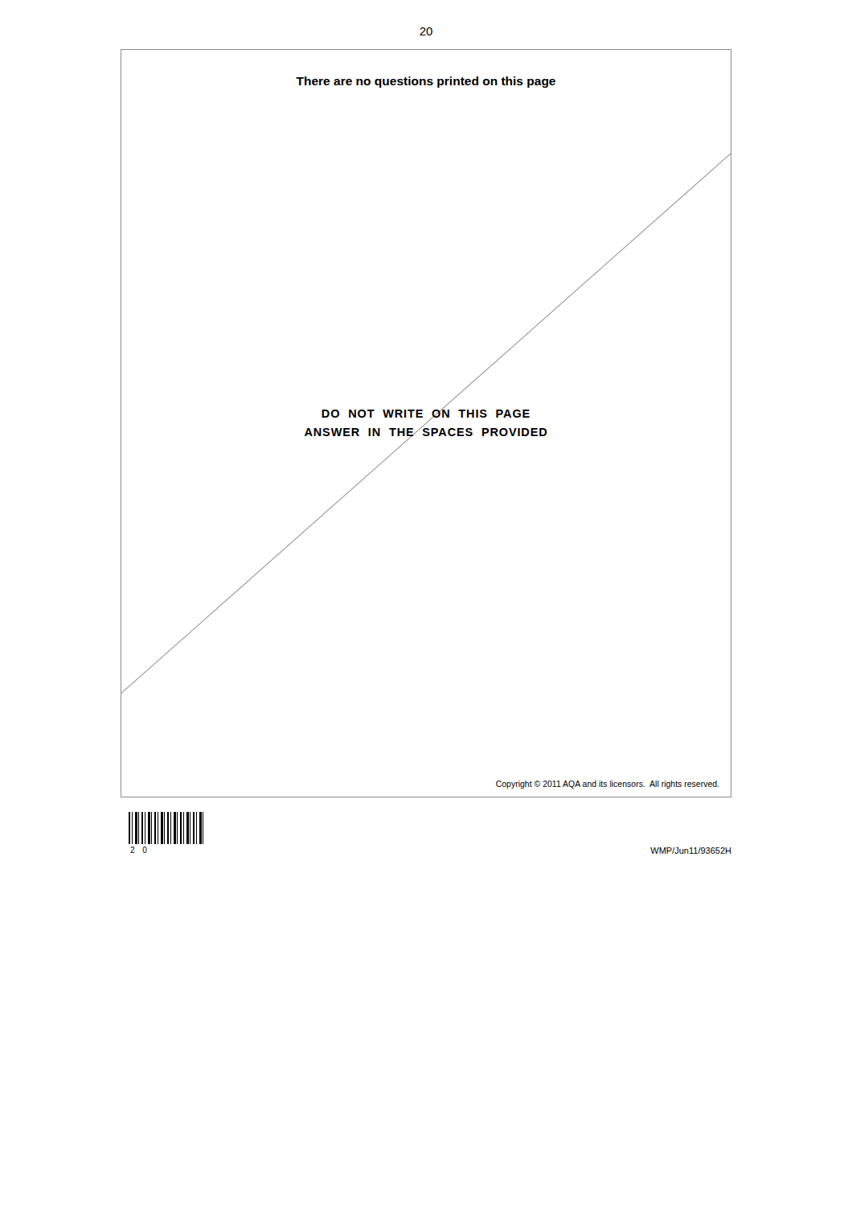20
There are no questions printed on this page
DO NOT WRITE ON THIS PAGE
ANSWER IN THE SPACES PROVIDED
Copyright © 2011 AQA and its licensors. All rights reserved.
2 0
WMP/Jun11/93652H